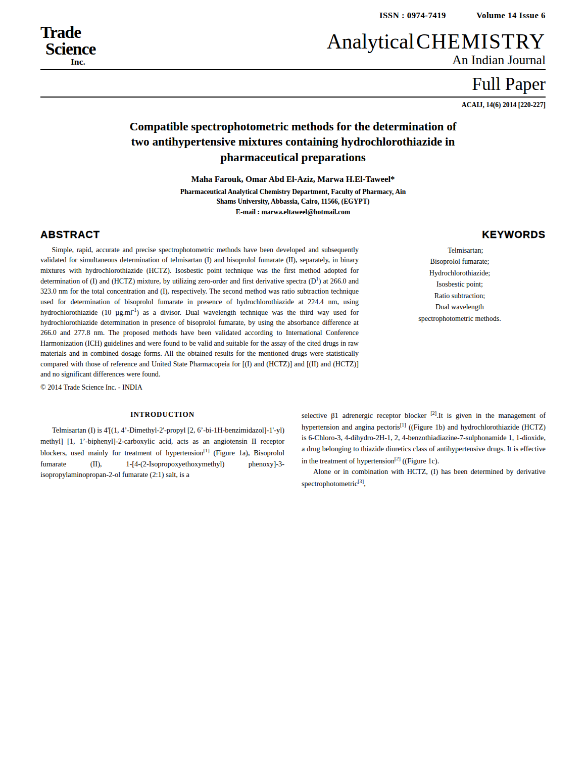ISSN : 0974-7419 Volume 14 Issue 6
Trade
Science
Inc.
Analytical CHEMISTRY An Indian Journal
Full Paper
ACAIJ, 14(6) 2014 [220-227]
Compatible spectrophotometric methods for the determination of
two antihypertensive mixtures containing hydrochlorothiazide in
pharmaceutical preparations
Maha Farouk, Omar Abd El-Aziz, Marwa H.El-Taweel*
Pharmaceutical Analytical Chemistry Department, Faculty of Pharmacy, Ain
Shams University, Abbassia, Cairo, 11566, (EGYPT)
E-mail : marwa.eltaweel@hotmail.com
ABSTRACT
Simple, rapid, accurate and precise spectrophotometric methods have been developed and subsequently validated for simultaneous determination of telmisartan (I) and bisoprolol fumarate (II), separately, in binary mixtures with hydrochlorothiazide (HCTZ). Isosbestic point technique was the first method adopted for determination of (I) and (HCTZ) mixture, by utilizing zero-order and first derivative spectra (D1) at 266.0 and 323.0 nm for the total concentration and (I), respectively. The second method was ratio subtraction technique used for determination of bisoprolol fumarate in presence of hydrochlorothiazide at 224.4 nm, using hydrochlorothiazide (10 µg.ml-1) as a divisor. Dual wavelength technique was the third way used for hydrochlorothiazide determination in presence of bisoprolol fumarate, by using the absorbance difference at 266.0 and 277.8 nm. The proposed methods have been validated according to International Conference Harmonization (ICH) guidelines and were found to be valid and suitable for the assay of the cited drugs in raw materials and in combined dosage forms. All the obtained results for the mentioned drugs were statistically compared with those of reference and United State Pharmacopeia for [(I) and (HCTZ)] and [(II) and (HCTZ)] and no significant differences were found.
© 2014 Trade Science Inc. - INDIA
KEYWORDS
Telmisartan;
Bisoprolol fumarate;
Hydrochlorothiazide;
Isosbestic point;
Ratio subtraction;
Dual wavelength
spectrophotometric methods.
INTRODUCTION
Telmisartan (I) is 4'[(1, 4’-Dimethyl-2'-propyl [2, 6’-bi-1H-benzimidazol]-1'-yl) methyl] [1, 1’-biphenyl]-2-carboxylic acid, acts as an angiotensin II receptor blockers, used mainly for treatment of hypertension[1] (Figure 1a), Bisoprolol fumarate (II), 1-[4-(2-Isopropoxyethoxymethyl) phenoxy]-3-isopropylaminopropan-2-ol fumarate (2:1) salt, is a
selective β1 adrenergic receptor blocker [2].It is given in the management of hypertension and angina pectoris[1] ((Figure 1b) and hydrochlorothiazide (HCTZ) is 6-Chloro-3, 4-dihydro-2H-1, 2, 4-benzothiadiazine-7-sulphonamide 1, 1-dioxide, a drug belonging to thiazide diuretics class of antihypertensive drugs. It is effective in the treatment of hypertension[2] ((Figure 1c).
Alone or in combination with HCTZ, (I) has been determined by derivative spectrophotometric[3],